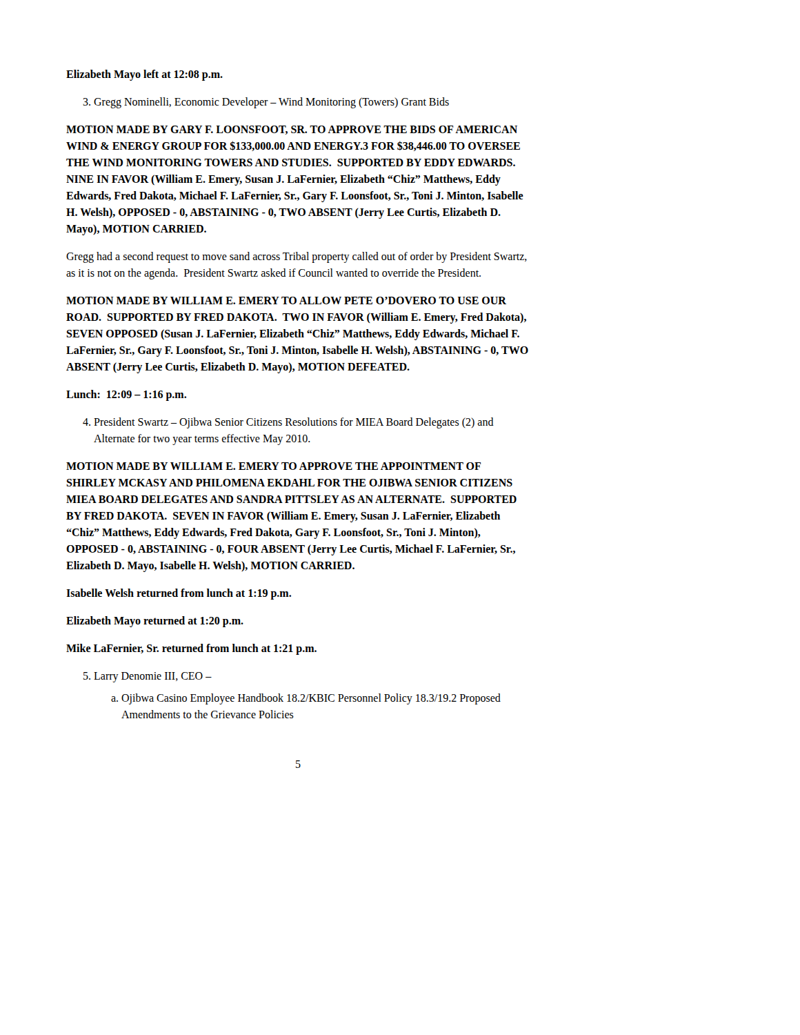Elizabeth Mayo left at 12:08 p.m.
Gregg Nominelli, Economic Developer – Wind Monitoring (Towers) Grant Bids
MOTION MADE BY GARY F. LOONSFOOT, SR. TO APPROVE THE BIDS OF AMERICAN WIND & ENERGY GROUP FOR $133,000.00 AND ENERGY.3 FOR $38,446.00 TO OVERSEE THE WIND MONITORING TOWERS AND STUDIES. SUPPORTED BY EDDY EDWARDS. NINE IN FAVOR (William E. Emery, Susan J. LaFernier, Elizabeth “Chiz” Matthews, Eddy Edwards, Fred Dakota, Michael F. LaFernier, Sr., Gary F. Loonsfoot, Sr., Toni J. Minton, Isabelle H. Welsh), OPPOSED - 0, ABSTAINING - 0, TWO ABSENT (Jerry Lee Curtis, Elizabeth D. Mayo), MOTION CARRIED.
Gregg had a second request to move sand across Tribal property called out of order by President Swartz, as it is not on the agenda. President Swartz asked if Council wanted to override the President.
MOTION MADE BY WILLIAM E. EMERY TO ALLOW PETE O’DOVERO TO USE OUR ROAD. SUPPORTED BY FRED DAKOTA. TWO IN FAVOR (William E. Emery, Fred Dakota), SEVEN OPPOSED (Susan J. LaFernier, Elizabeth “Chiz” Matthews, Eddy Edwards, Michael F. LaFernier, Sr., Gary F. Loonsfoot, Sr., Toni J. Minton, Isabelle H. Welsh), ABSTAINING - 0, TWO ABSENT (Jerry Lee Curtis, Elizabeth D. Mayo), MOTION DEFEATED.
Lunch: 12:09 – 1:16 p.m.
President Swartz – Ojibwa Senior Citizens Resolutions for MIEA Board Delegates (2) and Alternate for two year terms effective May 2010.
MOTION MADE BY WILLIAM E. EMERY TO APPROVE THE APPOINTMENT OF SHIRLEY MCKASY AND PHILOMENA EKDAHL FOR THE OJIBWA SENIOR CITIZENS MIEA BOARD DELEGATES AND SANDRA PITTSLEY AS AN ALTERNATE. SUPPORTED BY FRED DAKOTA. SEVEN IN FAVOR (William E. Emery, Susan J. LaFernier, Elizabeth “Chiz” Matthews, Eddy Edwards, Fred Dakota, Gary F. Loonsfoot, Sr., Toni J. Minton), OPPOSED - 0, ABSTAINING - 0, FOUR ABSENT (Jerry Lee Curtis, Michael F. LaFernier, Sr., Elizabeth D. Mayo, Isabelle H. Welsh), MOTION CARRIED.
Isabelle Welsh returned from lunch at 1:19 p.m.
Elizabeth Mayo returned at 1:20 p.m.
Mike LaFernier, Sr. returned from lunch at 1:21 p.m.
Larry Denomie III, CEO –
Ojibwa Casino Employee Handbook 18.2/KBIC Personnel Policy 18.3/19.2 Proposed Amendments to the Grievance Policies
5